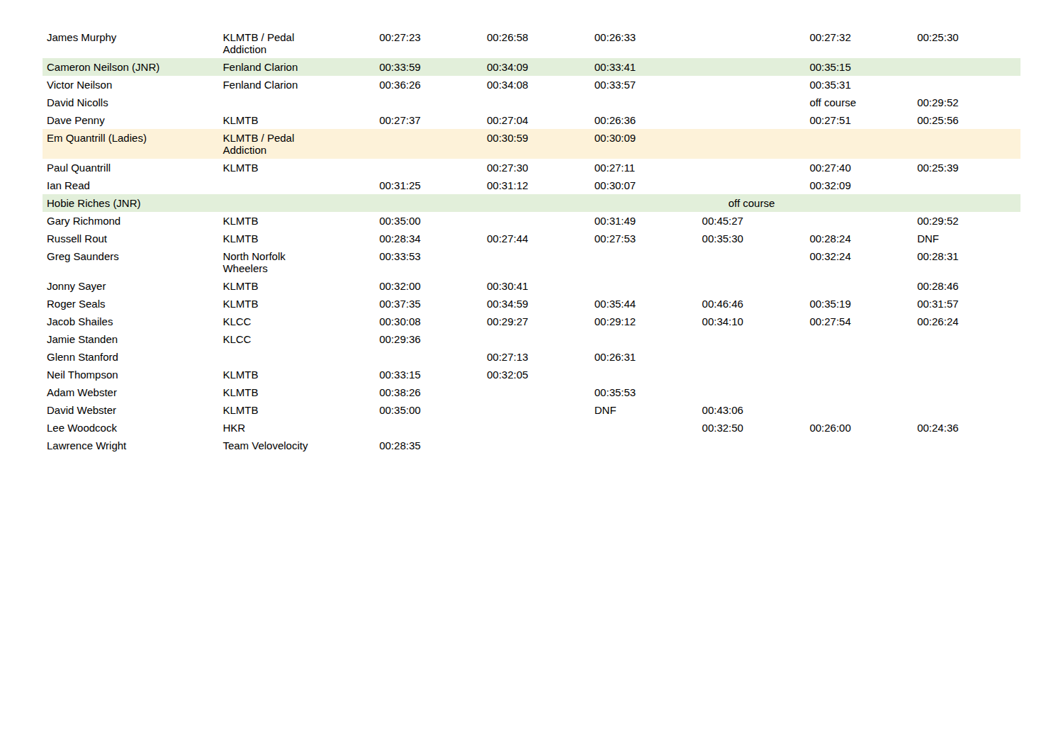| James Murphy | KLMTB / Pedal Addiction | 00:27:23 | 00:26:58 | 00:26:33 | | 00:27:32 | 00:25:30 |
| Cameron Neilson (JNR) | Fenland Clarion | 00:33:59 | 00:34:09 | 00:33:41 | | 00:35:15 | |
| Victor Neilson | Fenland Clarion | 00:36:26 | 00:34:08 | 00:33:57 | | 00:35:31 | |
| David Nicolls | | | | | | off course | 00:29:52 |
| Dave Penny | KLMTB | 00:27:37 | 00:27:04 | 00:26:36 | | 00:27:51 | 00:25:56 |
| Em Quantrill (Ladies) | KLMTB / Pedal Addiction | | 00:30:59 | 00:30:09 | | | |
| Paul Quantrill | KLMTB | | 00:27:30 | 00:27:11 | | 00:27:40 | 00:25:39 |
| Ian Read | | 00:31:25 | 00:31:12 | 00:30:07 | | 00:32:09 | |
| Hobie Riches (JNR) | | | | | off course | | |
| Gary Richmond | KLMTB | 00:35:00 | | 00:31:49 | 00:45:27 | | 00:29:52 |
| Russell Rout | KLMTB | 00:28:34 | 00:27:44 | 00:27:53 | 00:35:30 | 00:28:24 | DNF |
| Greg Saunders | North Norfolk Wheelers | 00:33:53 | | | | 00:32:24 | 00:28:31 |
| Jonny Sayer | KLMTB | 00:32:00 | 00:30:41 | | | | 00:28:46 |
| Roger Seals | KLMTB | 00:37:35 | 00:34:59 | 00:35:44 | 00:46:46 | 00:35:19 | 00:31:57 |
| Jacob Shailes | KLCC | 00:30:08 | 00:29:27 | 00:29:12 | 00:34:10 | 00:27:54 | 00:26:24 |
| Jamie Standen | KLCC | 00:29:36 | | | | | |
| Glenn Stanford | | | 00:27:13 | 00:26:31 | | | |
| Neil Thompson | KLMTB | 00:33:15 | 00:32:05 | | | | |
| Adam Webster | KLMTB | 00:38:26 | | 00:35:53 | | | |
| David Webster | KLMTB | 00:35:00 | | DNF | 00:43:06 | | |
| Lee Woodcock | HKR | | | | 00:32:50 | 00:26:00 | 00:24:36 |
| Lawrence Wright | Team Velovelocity | 00:28:35 | | | | | |